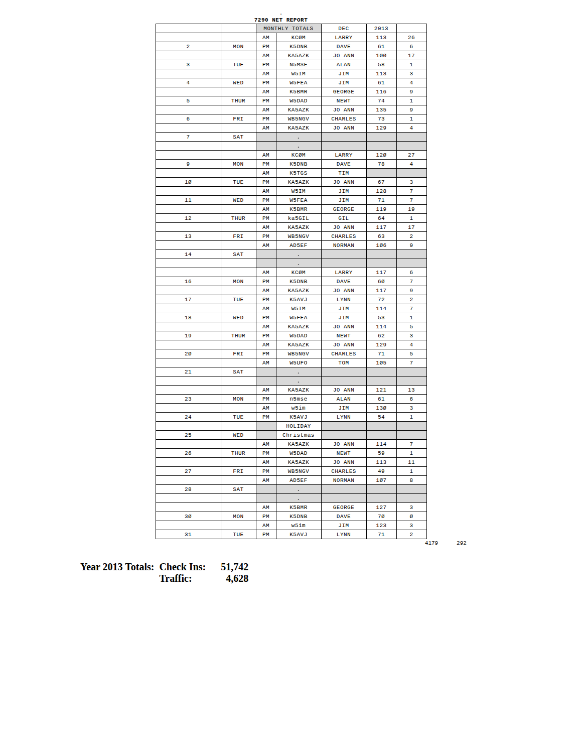.
7290 NET REPORT
| | | MONTHLY TOTALS | DEC | 2013 | |
| | | AM | KCØM | LARRY | 113 | 26 |
| 2 | MON | PM | K5DNB | DAVE | 61 | 6 |
| | | AM | KA5AZK | JO ANN | 1ØØ | 17 |
| 3 | TUE | PM | N5MSE | ALAN | 58 | 1 |
| | | AM | W5IM | JIM | 113 | 3 |
| 4 | WED | PM | W5FEA | JIM | 61 | 4 |
| | | AM | K5BMR | GEORGE | 116 | 9 |
| 5 | THUR | PM | W5DAD | NEWT | 74 | 1 |
| | | AM | KA5AZK | JO ANN | 135 | 9 |
| 6 | FRI | PM | WB5NGV | CHARLES | 73 | 1 |
| | | AM | KA5AZK | JO ANN | 129 | 4 |
| 7 | SAT | | . | | | |
| | | | . | | | |
| | | AM | KCØM | LARRY | 12Ø | 27 |
| 9 | MON | PM | K5DNB | DAVE | 78 | 4 |
| | | AM | K5TGS | TIM | | |
| 1Ø | TUE | PM | KA5AZK | JO ANN | 67 | 3 |
| | | AM | W5IM | JIM | 128 | 7 |
| 11 | WED | PM | W5FEA | JIM | 71 | 7 |
| | | AM | K5BMR | GEORGE | 119 | 19 |
| 12 | THUR | PM | ka5GIL | GIL | 64 | 1 |
| | | AM | KA5AZK | JO ANN | 117 | 17 |
| 13 | FRI | PM | WB5NGV | CHARLES | 63 | 2 |
| | | AM | AD5EF | NORMAN | 1Ø6 | 9 |
| 14 | SAT | | . | | | |
| | | | . | | | |
| | | AM | KCØM | LARRY | 117 | 6 |
| 16 | MON | PM | K5DNB | DAVE | 6Ø | 7 |
| | | AM | KA5AZK | JO ANN | 117 | 9 |
| 17 | TUE | PM | K5AVJ | LYNN | 72 | 2 |
| | | AM | W5IM | JIM | 114 | 7 |
| 18 | WED | PM | W5FEA | JIM | 53 | 1 |
| | | AM | KA5AZK | JO ANN | 114 | 5 |
| 19 | THUR | PM | W5DAD | NEWT | 62 | 3 |
| | | AM | KA5AZK | JO ANN | 129 | 4 |
| 2Ø | FRI | PM | WB5NGV | CHARLES | 71 | 5 |
| | | AM | W5UFO | TOM | 1Ø5 | 7 |
| 21 | SAT | | . | | | |
| | | | . | | | |
| | | AM | KA5AZK | JO ANN | 121 | 13 |
| 23 | MON | PM | n5mse | ALAN | 61 | 6 |
| | | AM | w5im | JIM | 13Ø | 3 |
| 24 | TUE | PM | K5AVJ | LYNN | 54 | 1 |
| | | | HOLIDAY | | | |
| 25 | WED | | Christmas | | | |
| | | AM | KA5AZK | JO ANN | 114 | 7 |
| 26 | THUR | PM | W5DAD | NEWT | 59 | 1 |
| | | AM | KA5AZK | JO ANN | 113 | 11 |
| 27 | FRI | PM | WB5NGV | CHARLES | 49 | 1 |
| | | AM | AD5EF | NORMAN | 1Ø7 | 8 |
| 28 | SAT | | . | | | |
| | | | . | | | |
| | | AM | K5BMR | GEORGE | 127 | 3 |
| 3Ø | MON | PM | K5DNB | DAVE | 7Ø | Ø |
| | | AM | w5im | JIM | 123 | 3 |
| 31 | TUE | PM | K5AVJ | LYNN | 71 | 2 |
4179292
| Year 2013 Totals: | Check Ins: | 51,742 |
| | Traffic: | 4,628 |